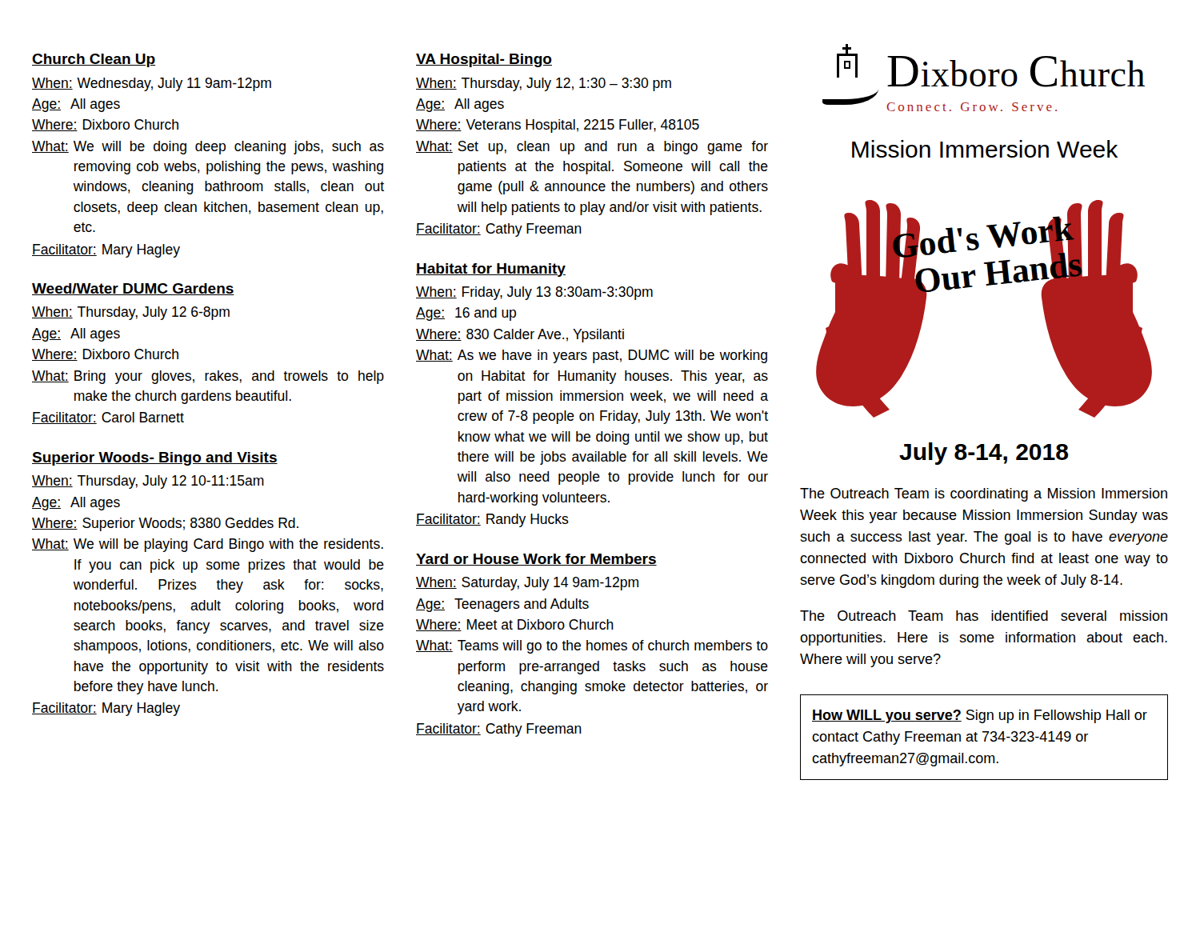Church Clean Up
When: Wednesday, July 11 9am-12pm
Age: All ages
Where: Dixboro Church
What: We will be doing deep cleaning jobs, such as removing cob webs, polishing the pews, washing windows, cleaning bathroom stalls, clean out closets, deep clean kitchen, basement clean up, etc.
Facilitator: Mary Hagley
Weed/Water DUMC Gardens
When: Thursday, July 12 6-8pm
Age: All ages
Where: Dixboro Church
What: Bring your gloves, rakes, and trowels to help make the church gardens beautiful.
Facilitator: Carol Barnett
Superior Woods- Bingo and Visits
When: Thursday, July 12 10-11:15am
Age: All ages
Where: Superior Woods; 8380 Geddes Rd.
What: We will be playing Card Bingo with the residents. If you can pick up some prizes that would be wonderful. Prizes they ask for: socks, notebooks/pens, adult coloring books, word search books, fancy scarves, and travel size shampoos, lotions, conditioners, etc. We will also have the opportunity to visit with the residents before they have lunch.
Facilitator: Mary Hagley
VA Hospital- Bingo
When: Thursday, July 12, 1:30 – 3:30 pm
Age: All ages
Where: Veterans Hospital, 2215 Fuller, 48105
What: Set up, clean up and run a bingo game for patients at the hospital. Someone will call the game (pull & announce the numbers) and others will help patients to play and/or visit with patients.
Facilitator: Cathy Freeman
Habitat for Humanity
When: Friday, July 13 8:30am-3:30pm
Age: 16 and up
Where: 830 Calder Ave., Ypsilanti
What: As we have in years past, DUMC will be working on Habitat for Humanity houses. This year, as part of mission immersion week, we will need a crew of 7-8 people on Friday, July 13th. We won't know what we will be doing until we show up, but there will be jobs available for all skill levels. We will also need people to provide lunch for our hard-working volunteers.
Facilitator: Randy Hucks
Yard or House Work for Members
When: Saturday, July 14 9am-12pm
Age: Teenagers and Adults
Where: Meet at Dixboro Church
What: Teams will go to the homes of church members to perform pre-arranged tasks such as house cleaning, changing smoke detector batteries, or yard work.
Facilitator: Cathy Freeman
Dixboro Church
Connect. Grow. Serve.
Mission Immersion Week
God's Work Our Hands
July 8-14, 2018
The Outreach Team is coordinating a Mission Immersion Week this year because Mission Immersion Sunday was such a success last year. The goal is to have everyone connected with Dixboro Church find at least one way to serve God’s kingdom during the week of July 8-14.
The Outreach Team has identified several mission opportunities. Here is some information about each. Where will you serve?
How WILL you serve? Sign up in Fellowship Hall or contact Cathy Freeman at 734-323-4149 or cathyfreeman27@gmail.com.